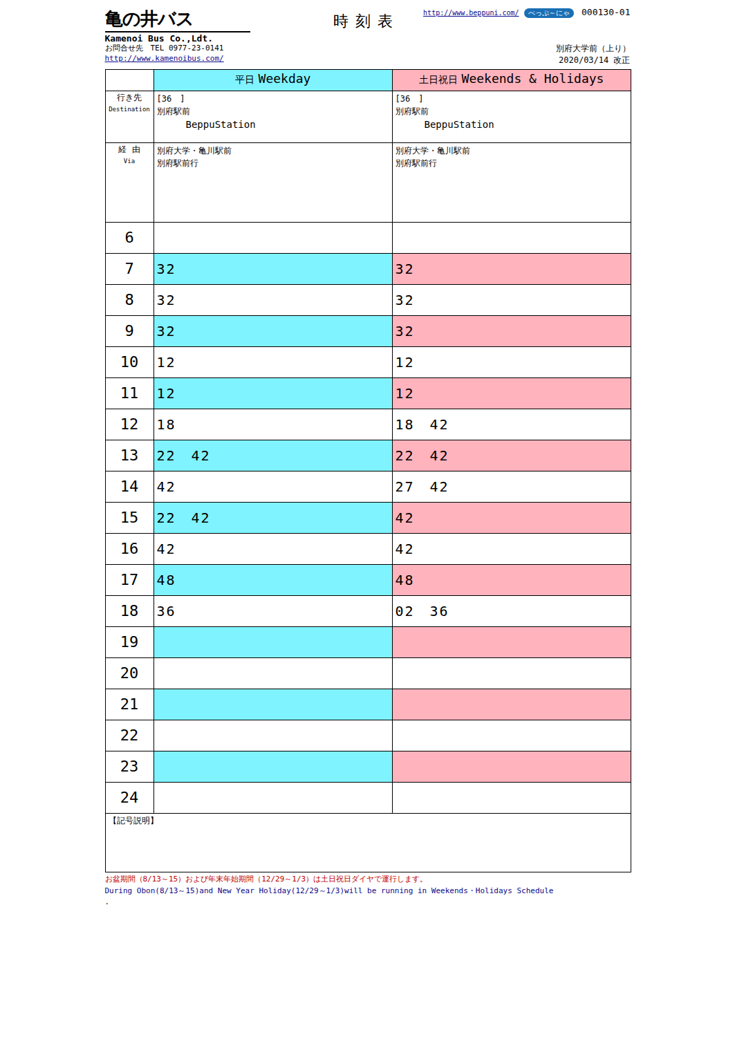亀の井バス
Kamenoi Bus Co.,Ldt.
時刻表
http://www.beppuni.com/ べっぷ～にゃ 000130-01
お問合せ先　TEL 0977-23-0141
http://www.kamenoibus.com/
別府大学前（上り）
2020/03/14 改正
| | 平日 Weekday | 土日祝日 Weekends & Holidays |
| 行き先 Destination | [36 ] 別府駅前 BeppuStation | [36 ] 別府駅前 BeppuStation |
| 経 由 Via | 別府大学・亀川駅前 別府駅前行 | 別府大学・亀川駅前 別府駅前行 |
| 6 | | |
| 7 | 32 | 32 |
| 8 | 32 | 32 |
| 9 | 32 | 32 |
| 10 | 12 | 12 |
| 11 | 12 | 12 |
| 12 | 18 | 18 42 |
| 13 | 22 42 | 22 42 |
| 14 | 42 | 27 42 |
| 15 | 22 42 | 42 |
| 16 | 42 | 42 |
| 17 | 48 | 48 |
| 18 | 36 | 02 36 |
| 19 | | |
| 20 | | |
| 21 | | |
| 22 | | |
| 23 | | |
| 24 | | |
| 【記号説明】 |
お盆期間（8/13～15）および年末年始期間（12/29～1/3）は土日祝日ダイヤで運行します。
During Obon(8/13～15)and New Year Holiday(12/29～1/3)will be running in Weekends・Holidays Schedule
.